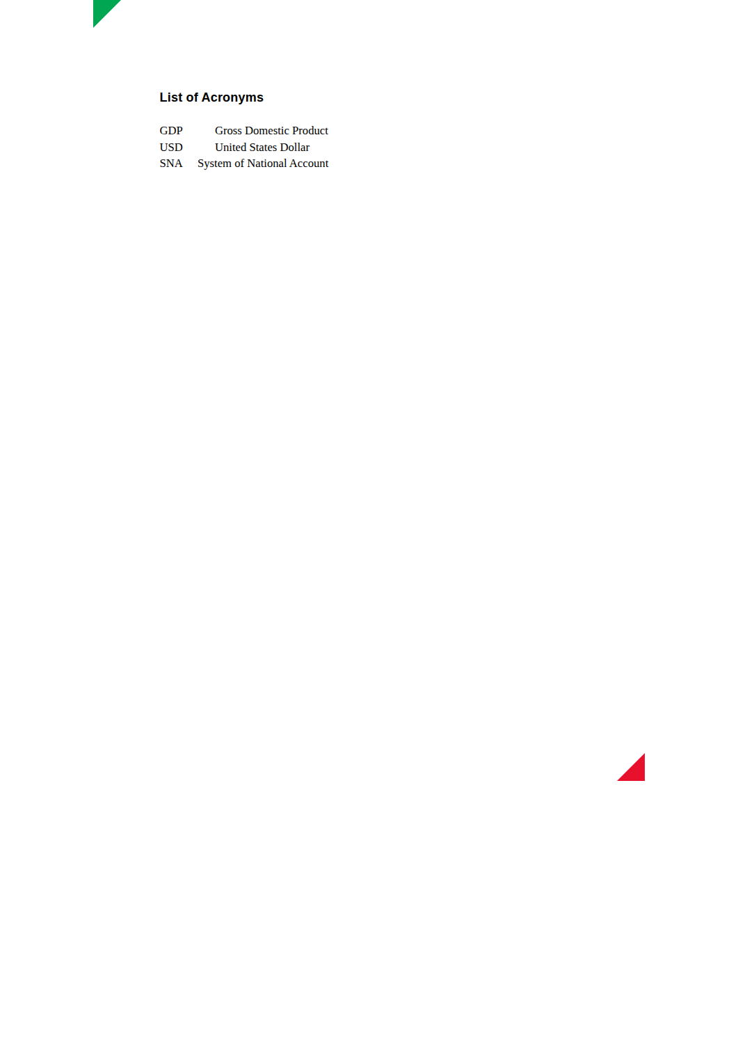List of Acronyms
| GDP | Gross Domestic Product |
| USD | United States Dollar |
| SNA | System of National Account |